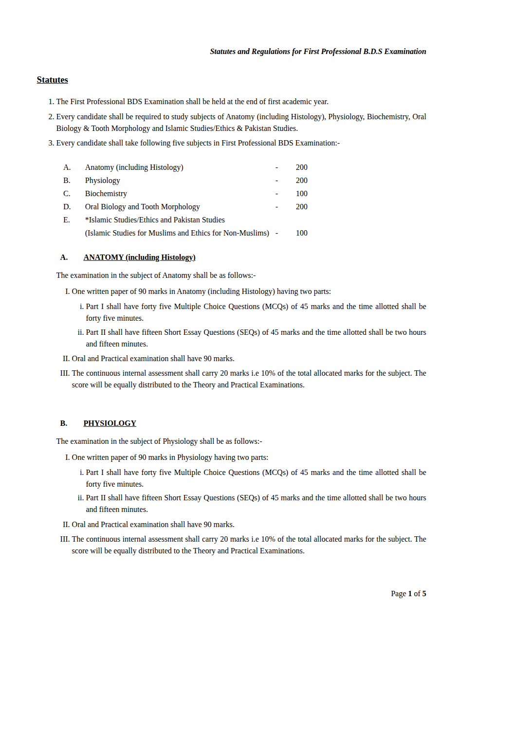Statutes and Regulations for First Professional B.D.S Examination
Statutes
The First Professional BDS Examination shall be held at the end of first academic year.
Every candidate shall be required to study subjects of Anatomy (including Histology), Physiology, Biochemistry, Oral Biology & Tooth Morphology and Islamic Studies/Ethics & Pakistan Studies.
Every candidate shall take following five subjects in First Professional BDS Examination:-
| A. | Anatomy (including Histology) | - | 200 |
| B. | Physiology | - | 200 |
| C. | Biochemistry | - | 100 |
| D. | Oral Biology and Tooth Morphology | - | 200 |
| E. | *Islamic Studies/Ethics and Pakistan Studies | | |
| | (Islamic Studies for Muslims and Ethics for Non-Muslims) | - | 100 |
A. ANATOMY (including Histology)
The examination in the subject of Anatomy shall be as follows:-
One written paper of 90 marks in Anatomy (including Histology) having two parts:
Part I shall have forty five Multiple Choice Questions (MCQs) of 45 marks and the time allotted shall be forty five minutes.
Part II shall have fifteen Short Essay Questions (SEQs) of 45 marks and the time allotted shall be two hours and fifteen minutes.
Oral and Practical examination shall have 90 marks.
The continuous internal assessment shall carry 20 marks i.e 10% of the total allocated marks for the subject. The score will be equally distributed to the Theory and Practical Examinations.
B. PHYSIOLOGY
The examination in the subject of Physiology shall be as follows:-
One written paper of 90 marks in Physiology having two parts:
Part I shall have forty five Multiple Choice Questions (MCQs) of 45 marks and the time allotted shall be forty five minutes.
Part II shall have fifteen Short Essay Questions (SEQs) of 45 marks and the time allotted shall be two hours and fifteen minutes.
Oral and Practical examination shall have 90 marks.
The continuous internal assessment shall carry 20 marks i.e 10% of the total allocated marks for the subject. The score will be equally distributed to the Theory and Practical Examinations.
Page 1 of 5